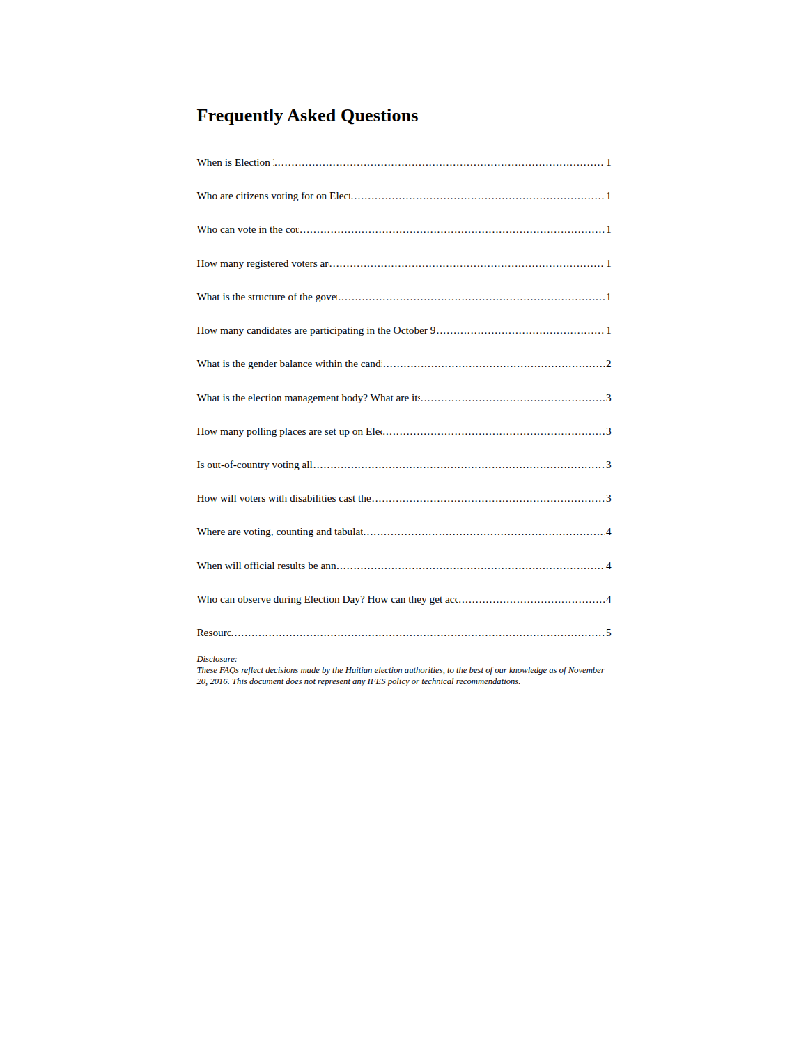Frequently Asked Questions
When is Election Day? ........................................................................................................................... 1
Who are citizens voting for on Election Day? ............................................................................................. 1
Who can vote in the country? ............................................................................................................. 1
How many registered voters are there? .................................................................................................... 1
What is the structure of the government? ................................................................................................ 1
How many candidates are participating in the October 9 elections? .......................................................... 1
What is the gender balance within the candidate list? .............................................................................. 2
What is the election management body? What are its powers? ............................................................... 3
How many polling places are set up on Election Day? ................................................................................ 3
Is out-of-country voting allowed? ......................................................................................................... 3
How will voters with disabilities cast their ballots? .................................................................................... 3
Where are voting, counting and tabulation held? ....................................................................................... 4
When will official results be announced? .................................................................................................. 4
Who can observe during Election Day? How can they get accreditation? .................................................. 4
Resources .............................................................................................................................................. 5
Disclosure: These FAQs reflect decisions made by the Haitian election authorities, to the best of our knowledge as of November 20, 2016. This document does not represent any IFES policy or technical recommendations.